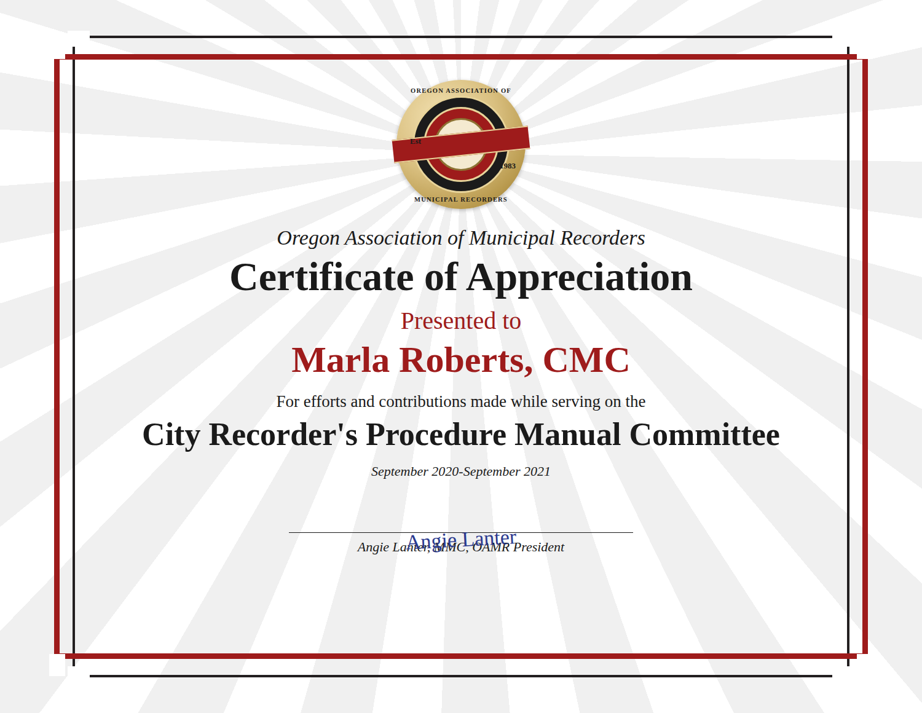Oregon Association of
Est
1983
OR
✒
Municipal Recorders
Oregon Association of Municipal Recorders
Certificate of Appreciation
Presented to
Marla Roberts, CMC
For efforts and contributions made while serving on the
City Recorder's Procedure Manual Committee
September 2020-September 2021
Angie Lanter
Angie Lanter, MMC, OAMR President